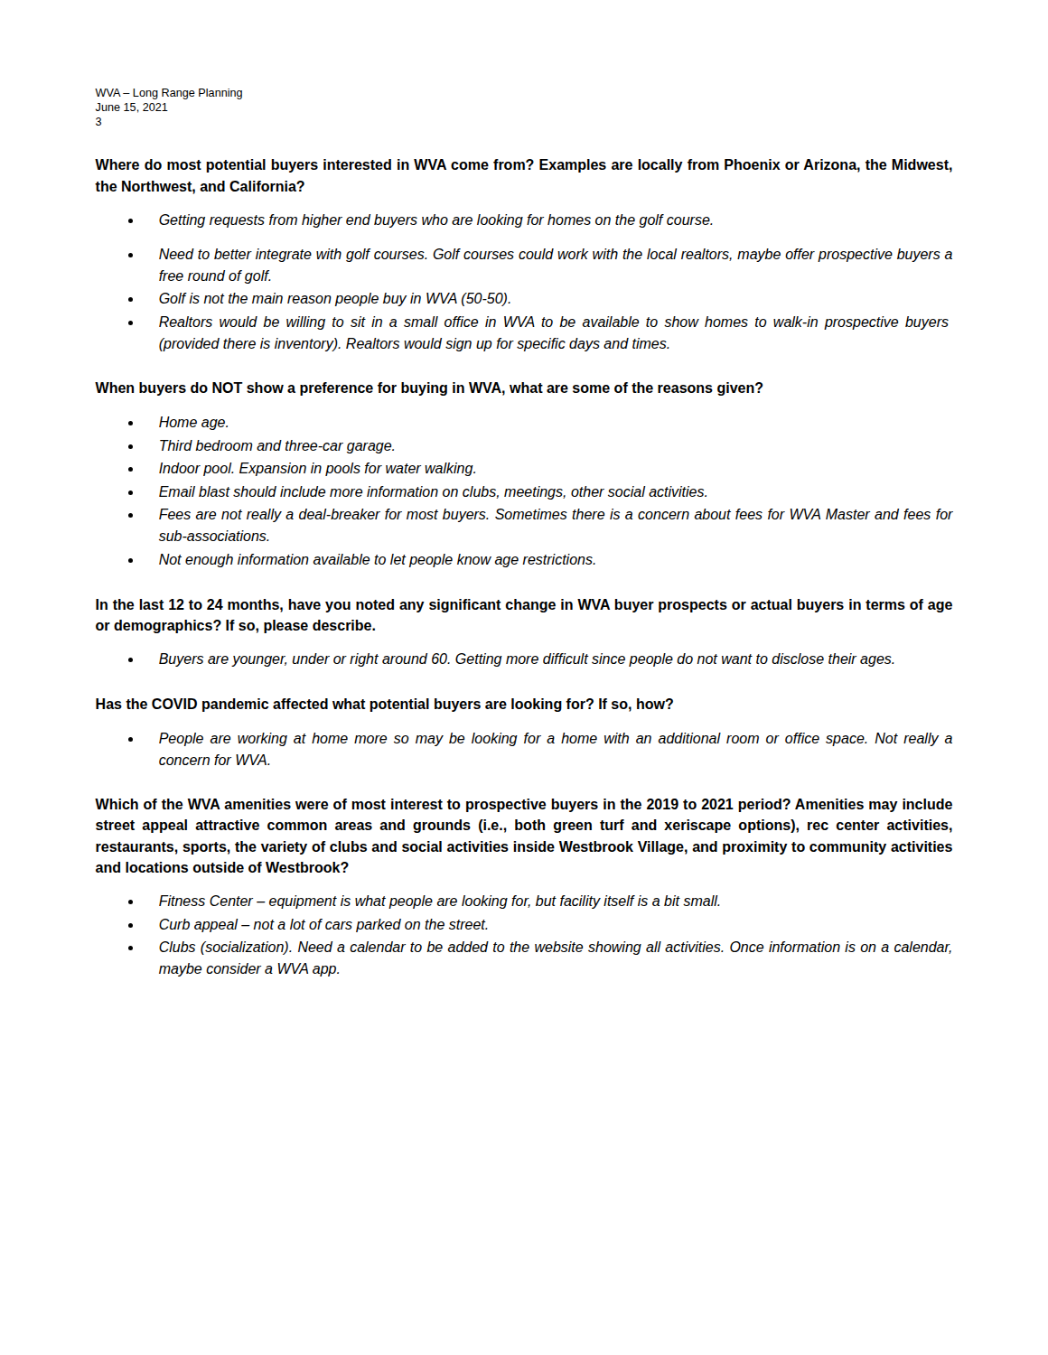WVA – Long Range Planning
June 15, 2021
3
Where do most potential buyers interested in WVA come from? Examples are locally from Phoenix or Arizona, the Midwest, the Northwest, and California?
Getting requests from higher end buyers who are looking for homes on the golf course.
Need to better integrate with golf courses. Golf courses could work with the local realtors, maybe offer prospective buyers a free round of golf.
Golf is not the main reason people buy in WVA (50-50).
Realtors would be willing to sit in a small office in WVA to be available to show homes to walk-in prospective buyers (provided there is inventory). Realtors would sign up for specific days and times.
When buyers do NOT show a preference for buying in WVA, what are some of the reasons given?
Home age.
Third bedroom and three-car garage.
Indoor pool. Expansion in pools for water walking.
Email blast should include more information on clubs, meetings, other social activities.
Fees are not really a deal-breaker for most buyers. Sometimes there is a concern about fees for WVA Master and fees for sub-associations.
Not enough information available to let people know age restrictions.
In the last 12 to 24 months, have you noted any significant change in WVA buyer prospects or actual buyers in terms of age or demographics? If so, please describe.
Buyers are younger, under or right around 60. Getting more difficult since people do not want to disclose their ages.
Has the COVID pandemic affected what potential buyers are looking for? If so, how?
People are working at home more so may be looking for a home with an additional room or office space. Not really a concern for WVA.
Which of the WVA amenities were of most interest to prospective buyers in the 2019 to 2021 period? Amenities may include street appeal attractive common areas and grounds (i.e., both green turf and xeriscape options), rec center activities, restaurants, sports, the variety of clubs and social activities inside Westbrook Village, and proximity to community activities and locations outside of Westbrook?
Fitness Center – equipment is what people are looking for, but facility itself is a bit small.
Curb appeal – not a lot of cars parked on the street.
Clubs (socialization). Need a calendar to be added to the website showing all activities. Once information is on a calendar, maybe consider a WVA app.